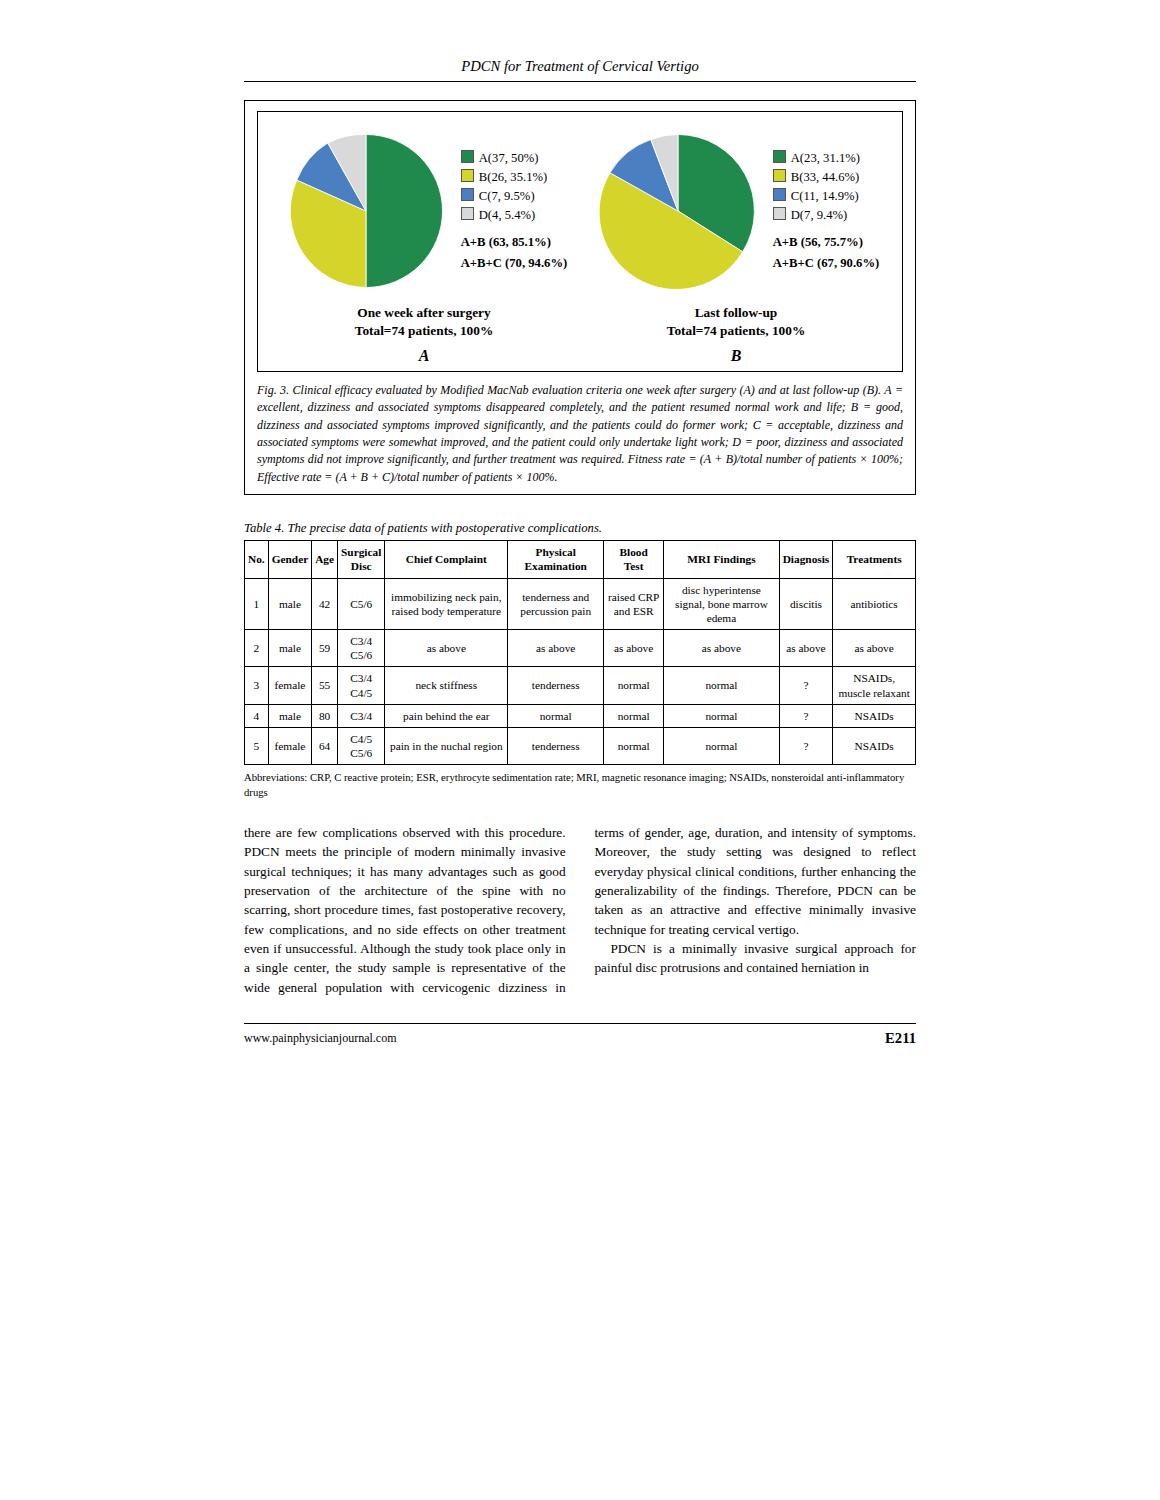PDCN for Treatment of Cervical Vertigo
A(37, 50%)
B(26, 35.1%)
C(7, 9.5%)
D(4, 5.4%)
A+B (63, 85.1%)
A+B+C (70, 94.6%)
One week after surgery
Total=74 patients, 100%
A
A(23, 31.1%)
B(33, 44.6%)
C(11, 14.9%)
D(7, 9.4%)
A+B (56, 75.7%)
A+B+C (67, 90.6%)
Last follow-up
Total=74 patients, 100%
B
Fig. 3. Clinical efficacy evaluated by Modified MacNab evaluation criteria one week after surgery (A) and at last follow-up (B). A = excellent, dizziness and associated symptoms disappeared completely, and the patient resumed normal work and life; B = good, dizziness and associated symptoms improved significantly, and the patients could do former work; C = acceptable, dizziness and associated symptoms were somewhat improved, and the patient could only undertake light work; D = poor, dizziness and associated symptoms did not improve significantly, and further treatment was required. Fitness rate = (A + B)/total number of patients × 100%; Effective rate = (A + B + C)/total number of patients × 100%.
Table 4. The precise data of patients with postoperative complications.
| No. | Gender | Age | Surgical Disc | Chief Complaint | Physical Examination | Blood Test | MRI Findings | Diagnosis | Treatments |
| --- | --- | --- | --- | --- | --- | --- | --- | --- | --- |
| 1 | male | 42 | C5/6 | immobilizing neck pain, raised body temperature | tenderness and percussion pain | raised CRP and ESR | disc hyperintense signal, bone marrow edema | discitis | antibiotics |
| 2 | male | 59 | C3/4 C5/6 | as above | as above | as above | as above | as above | as above |
| 3 | female | 55 | C3/4 C4/5 | neck stiffness | tenderness | normal | normal | ? | NSAIDs, muscle relaxant |
| 4 | male | 80 | C3/4 | pain behind the ear | normal | normal | normal | ? | NSAIDs |
| 5 | female | 64 | C4/5 C5/6 | pain in the nuchal region | tenderness | normal | normal | ? | NSAIDs |
Abbreviations: CRP, C reactive protein; ESR, erythrocyte sedimentation rate; MRI, magnetic resonance imaging; NSAIDs, nonsteroidal anti-inflammatory drugs
there are few complications observed with this procedure. PDCN meets the principle of modern minimally invasive surgical techniques; it has many advantages such as good preservation of the architecture of the spine with no scarring, short procedure times, fast postoperative recovery, few complications, and no side effects on other treatment even if unsuccessful. Although the study took place only in a single center, the study sample is representative of the wide general population with cervicogenic dizziness in terms of gender, age, duration, and intensity of symptoms. Moreover, the study setting was designed to reflect everyday physical clinical conditions, further enhancing the generalizability of the findings. Therefore, PDCN can be taken as an attractive and effective minimally invasive technique for treating cervical vertigo.
PDCN is a minimally invasive surgical approach for painful disc protrusions and contained herniation in
www.painphysicianjournal.com
E211